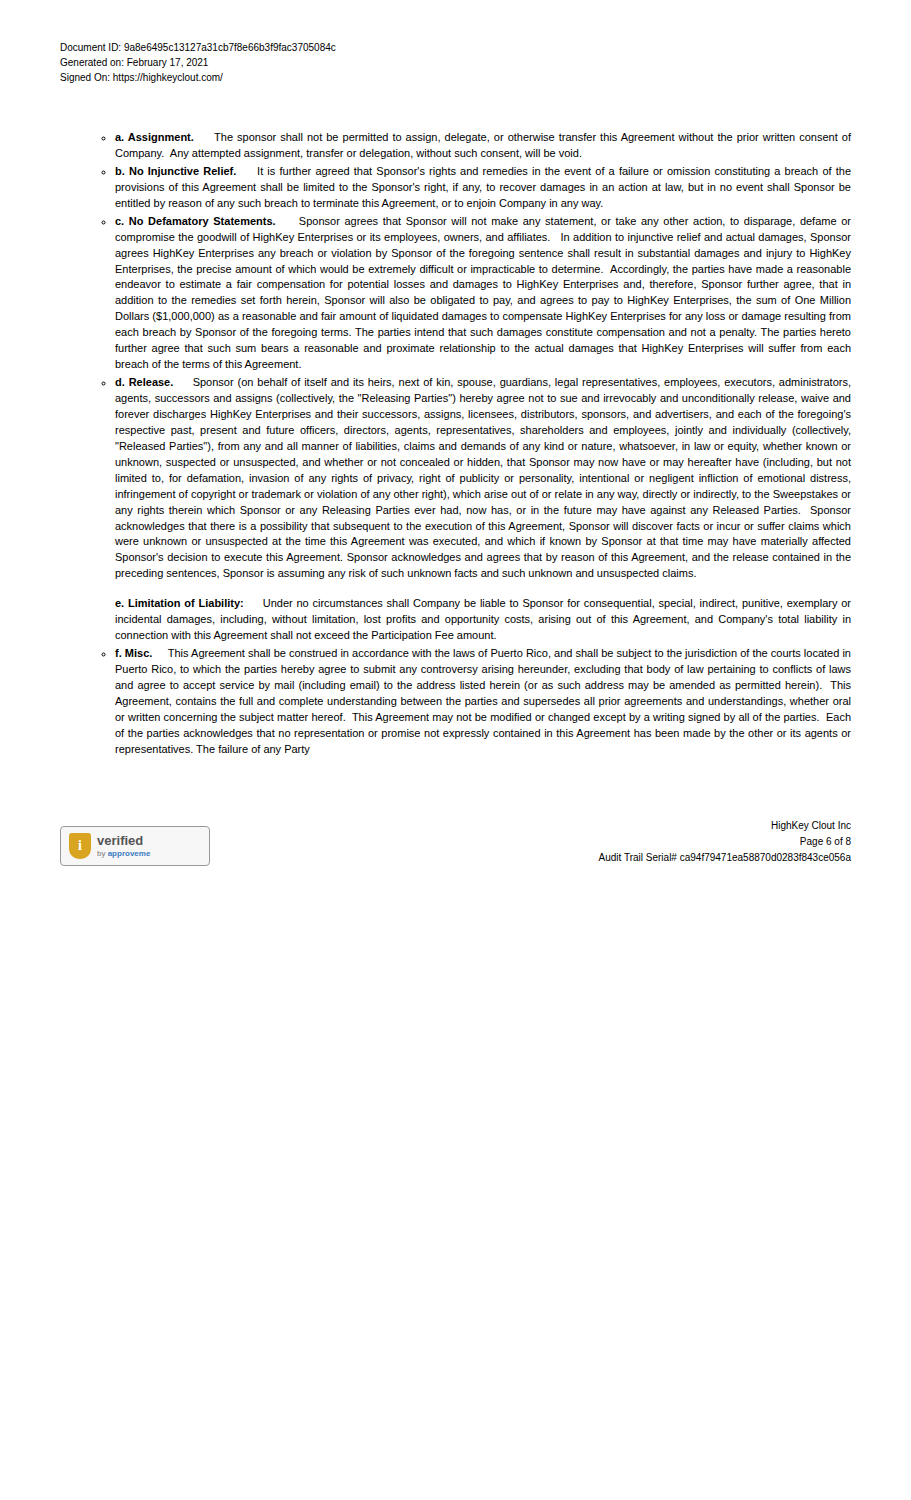Document ID: 9a8e6495c13127a31cb7f8e66b3f9fac3705084c
Generated on: February 17, 2021
Signed On: https://highkeyclout.com/
a. Assignment. The sponsor shall not be permitted to assign, delegate, or otherwise transfer this Agreement without the prior written consent of Company. Any attempted assignment, transfer or delegation, without such consent, will be void.
b. No Injunctive Relief. It is further agreed that Sponsor's rights and remedies in the event of a failure or omission constituting a breach of the provisions of this Agreement shall be limited to the Sponsor's right, if any, to recover damages in an action at law, but in no event shall Sponsor be entitled by reason of any such breach to terminate this Agreement, or to enjoin Company in any way.
c. No Defamatory Statements. Sponsor agrees that Sponsor will not make any statement, or take any other action, to disparage, defame or compromise the goodwill of HighKey Enterprises or its employees, owners, and affiliates. In addition to injunctive relief and actual damages, Sponsor agrees HighKey Enterprises any breach or violation by Sponsor of the foregoing sentence shall result in substantial damages and injury to HighKey Enterprises, the precise amount of which would be extremely difficult or impracticable to determine. Accordingly, the parties have made a reasonable endeavor to estimate a fair compensation for potential losses and damages to HighKey Enterprises and, therefore, Sponsor further agree, that in addition to the remedies set forth herein, Sponsor will also be obligated to pay, and agrees to pay to HighKey Enterprises, the sum of One Million Dollars ($1,000,000) as a reasonable and fair amount of liquidated damages to compensate HighKey Enterprises for any loss or damage resulting from each breach by Sponsor of the foregoing terms. The parties intend that such damages constitute compensation and not a penalty. The parties hereto further agree that such sum bears a reasonable and proximate relationship to the actual damages that HighKey Enterprises will suffer from each breach of the terms of this Agreement.
d. Release. Sponsor (on behalf of itself and its heirs, next of kin, spouse, guardians, legal representatives, employees, executors, administrators, agents, successors and assigns (collectively, the "Releasing Parties") hereby agree not to sue and irrevocably and unconditionally release, waive and forever discharges HighKey Enterprises and their successors, assigns, licensees, distributors, sponsors, and advertisers, and each of the foregoing's respective past, present and future officers, directors, agents, representatives, shareholders and employees, jointly and individually (collectively, "Released Parties"), from any and all manner of liabilities, claims and demands of any kind or nature, whatsoever, in law or equity, whether known or unknown, suspected or unsuspected, and whether or not concealed or hidden, that Sponsor may now have or may hereafter have (including, but not limited to, for defamation, invasion of any rights of privacy, right of publicity or personality, intentional or negligent infliction of emotional distress, infringement of copyright or trademark or violation of any other right), which arise out of or relate in any way, directly or indirectly, to the Sweepstakes or any rights therein which Sponsor or any Releasing Parties ever had, now has, or in the future may have against any Released Parties. Sponsor acknowledges that there is a possibility that subsequent to the execution of this Agreement, Sponsor will discover facts or incur or suffer claims which were unknown or unsuspected at the time this Agreement was executed, and which if known by Sponsor at that time may have materially affected Sponsor's decision to execute this Agreement. Sponsor acknowledges and agrees that by reason of this Agreement, and the release contained in the preceding sentences, Sponsor is assuming any risk of such unknown facts and such unknown and unsuspected claims.
e. Limitation of Liability: Under no circumstances shall Company be liable to Sponsor for consequential, special, indirect, punitive, exemplary or incidental damages, including, without limitation, lost profits and opportunity costs, arising out of this Agreement, and Company's total liability in connection with this Agreement shall not exceed the Participation Fee amount.
f. Misc. This Agreement shall be construed in accordance with the laws of Puerto Rico, and shall be subject to the jurisdiction of the courts located in Puerto Rico, to which the parties hereby agree to submit any controversy arising hereunder, excluding that body of law pertaining to conflicts of laws and agree to accept service by mail (including email) to the address listed herein (or as such address may be amended as permitted herein). This Agreement, contains the full and complete understanding between the parties and supersedes all prior agreements and understandings, whether oral or written concerning the subject matter hereof. This Agreement may not be modified or changed except by a writing signed by all of the parties. Each of the parties acknowledges that no representation or promise not expressly contained in this Agreement has been made by the other or its agents or representatives. The failure of any Party
verified
by approveme
HighKey Clout Inc
Page 6 of 8
Audit Trail Serial# ca94f79471ea58870d0283f843ce056a